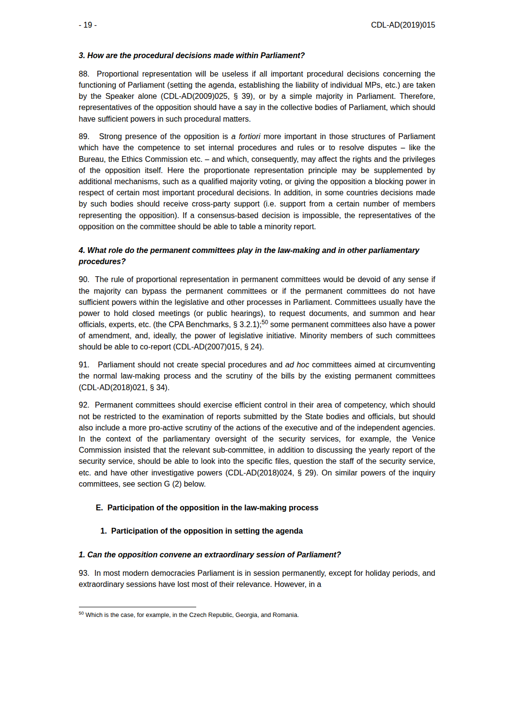- 19 - CDL-AD(2019)015
3. How are the procedural decisions made within Parliament?
88. Proportional representation will be useless if all important procedural decisions concerning the functioning of Parliament (setting the agenda, establishing the liability of individual MPs, etc.) are taken by the Speaker alone (CDL-AD(2009)025, § 39), or by a simple majority in Parliament. Therefore, representatives of the opposition should have a say in the collective bodies of Parliament, which should have sufficient powers in such procedural matters.
89. Strong presence of the opposition is a fortiori more important in those structures of Parliament which have the competence to set internal procedures and rules or to resolve disputes – like the Bureau, the Ethics Commission etc. – and which, consequently, may affect the rights and the privileges of the opposition itself. Here the proportionate representation principle may be supplemented by additional mechanisms, such as a qualified majority voting, or giving the opposition a blocking power in respect of certain most important procedural decisions. In addition, in some countries decisions made by such bodies should receive cross-party support (i.e. support from a certain number of members representing the opposition). If a consensus-based decision is impossible, the representatives of the opposition on the committee should be able to table a minority report.
4. What role do the permanent committees play in the law-making and in other parliamentary procedures?
90. The rule of proportional representation in permanent committees would be devoid of any sense if the majority can bypass the permanent committees or if the permanent committees do not have sufficient powers within the legislative and other processes in Parliament. Committees usually have the power to hold closed meetings (or public hearings), to request documents, and summon and hear officials, experts, etc. (the CPA Benchmarks, § 3.2.1);50 some permanent committees also have a power of amendment, and, ideally, the power of legislative initiative. Minority members of such committees should be able to co-report (CDL-AD(2007)015, § 24).
91. Parliament should not create special procedures and ad hoc committees aimed at circumventing the normal law-making process and the scrutiny of the bills by the existing permanent committees (CDL-AD(2018)021, § 34).
92. Permanent committees should exercise efficient control in their area of competency, which should not be restricted to the examination of reports submitted by the State bodies and officials, but should also include a more pro-active scrutiny of the actions of the executive and of the independent agencies. In the context of the parliamentary oversight of the security services, for example, the Venice Commission insisted that the relevant sub-committee, in addition to discussing the yearly report of the security service, should be able to look into the specific files, question the staff of the security service, etc. and have other investigative powers (CDL-AD(2018)024, § 29). On similar powers of the inquiry committees, see section G (2) below.
E. Participation of the opposition in the law-making process
1. Participation of the opposition in setting the agenda
1. Can the opposition convene an extraordinary session of Parliament?
93. In most modern democracies Parliament is in session permanently, except for holiday periods, and extraordinary sessions have lost most of their relevance. However, in a
50 Which is the case, for example, in the Czech Republic, Georgia, and Romania.